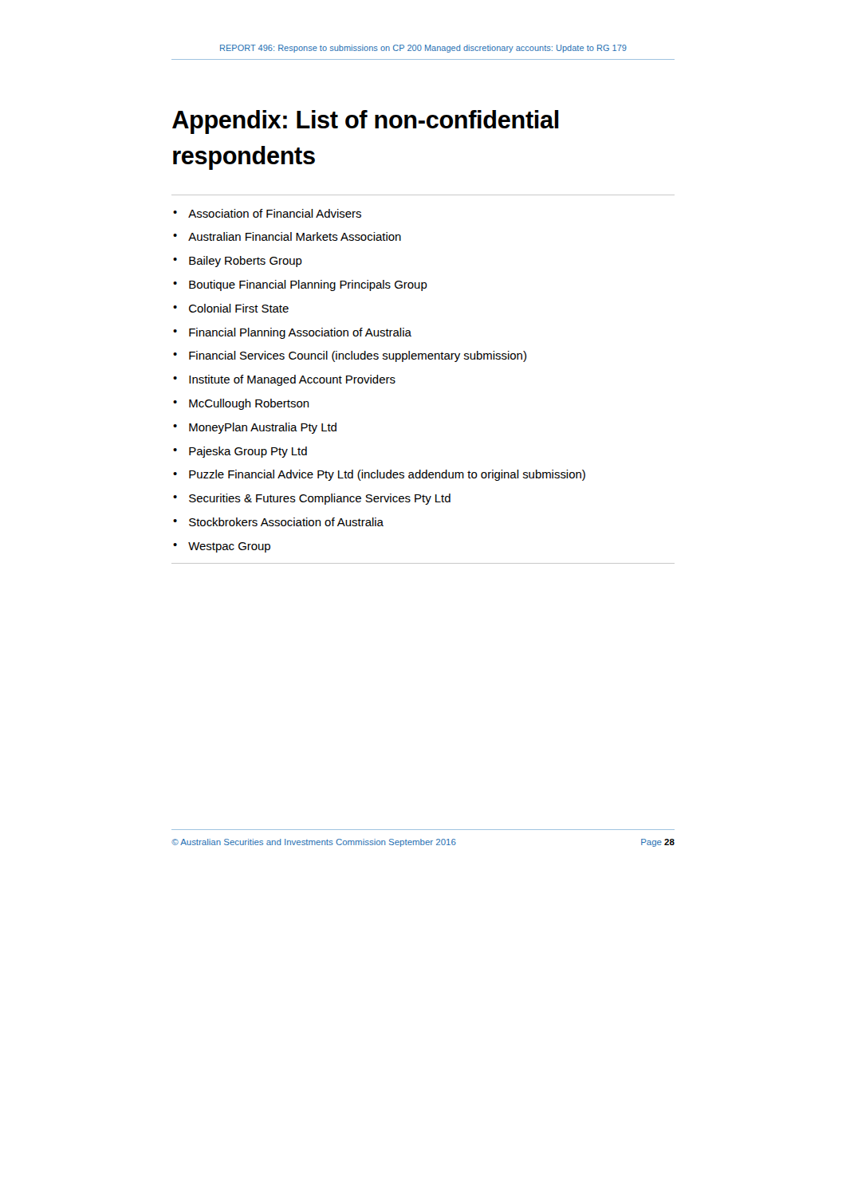REPORT 496: Response to submissions on CP 200 Managed discretionary accounts: Update to RG 179
Appendix: List of non-confidential respondents
Association of Financial Advisers
Australian Financial Markets Association
Bailey Roberts Group
Boutique Financial Planning Principals Group
Colonial First State
Financial Planning Association of Australia
Financial Services Council (includes supplementary submission)
Institute of Managed Account Providers
McCullough Robertson
MoneyPlan Australia Pty Ltd
Pajeska Group Pty Ltd
Puzzle Financial Advice Pty Ltd (includes addendum to original submission)
Securities & Futures Compliance Services Pty Ltd
Stockbrokers Association of Australia
Westpac Group
© Australian Securities and Investments Commission September 2016
Page 28